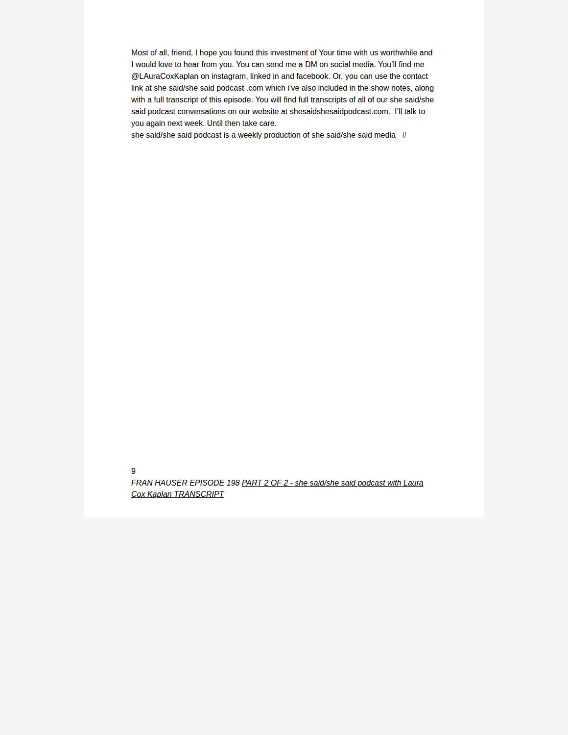Most of all, friend, I hope you found this investment of Your time with us worthwhile and I would love to hear from you. You can send me a DM on social media. You’ll find me @LAuraCoxKaplan on instagram, linked in and facebook. Or, you can use the contact link at she said/she said podcast .com which i’ve also included in the show notes, along with a full transcript of this episode. You will find full transcripts of all of our she said/she said podcast conversations on our website at shesaidshesaidpodcast.com. I’ll talk to you again next week. Until then take care.
she said/she said podcast is a weekly production of she said/she said media #
9
FRAN HAUSER EPISODE 198 PART 2 OF 2 - she said/she said podcast with Laura Cox Kaplan TRANSCRIPT